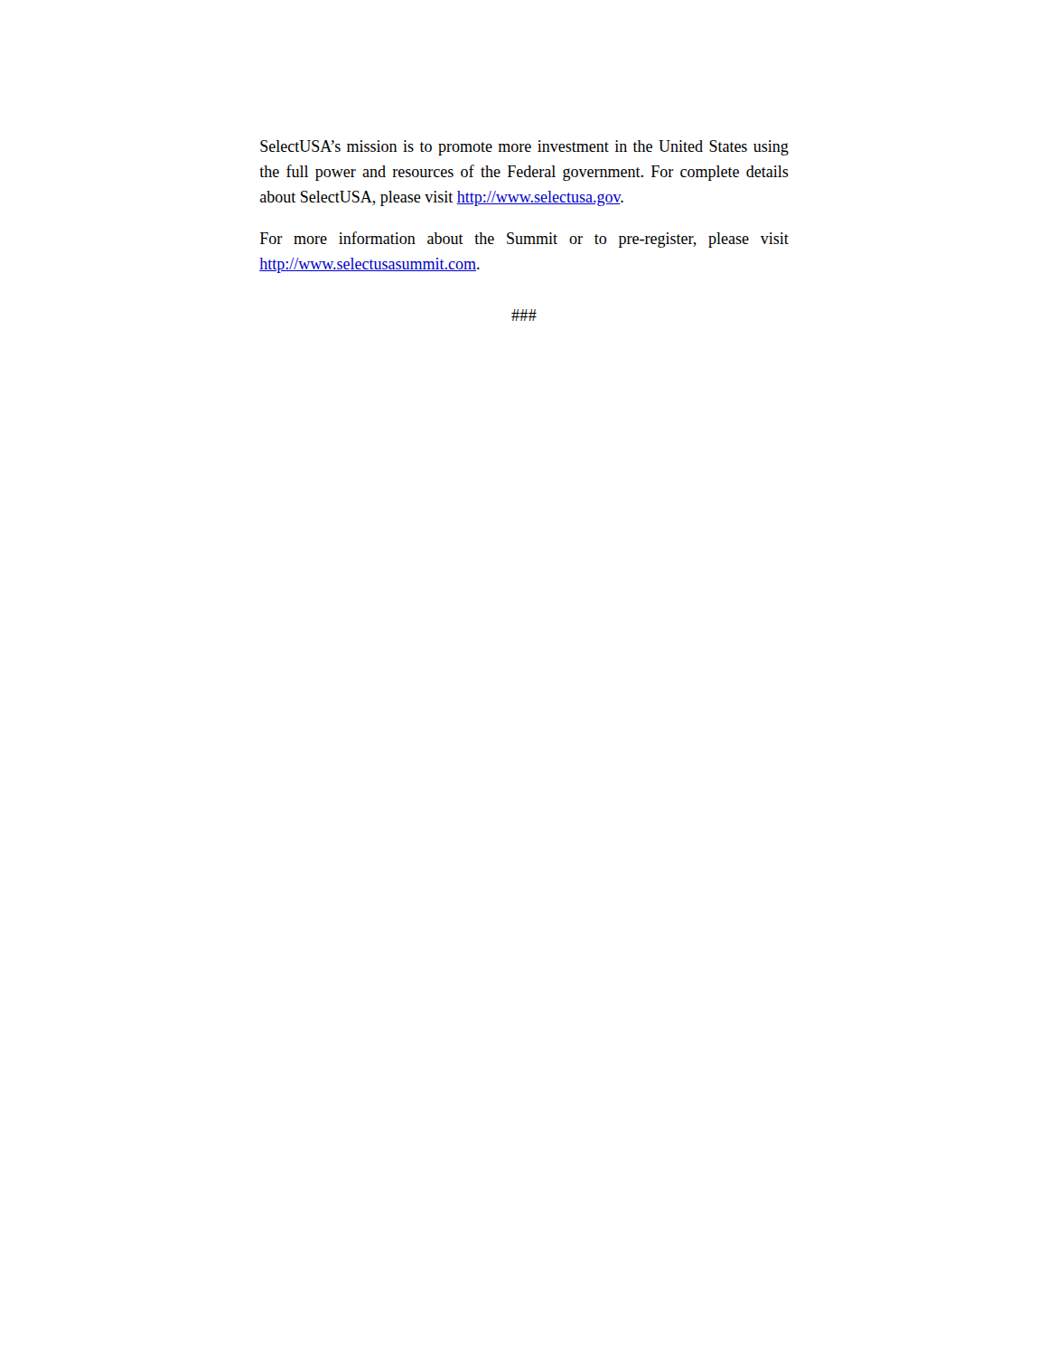SelectUSA’s mission is to promote more investment in the United States using the full power and resources of the Federal government. For complete details about SelectUSA, please visit http://www.selectusa.gov.
For more information about the Summit or to pre-register, please visit http://www.selectusasummit.com.
###